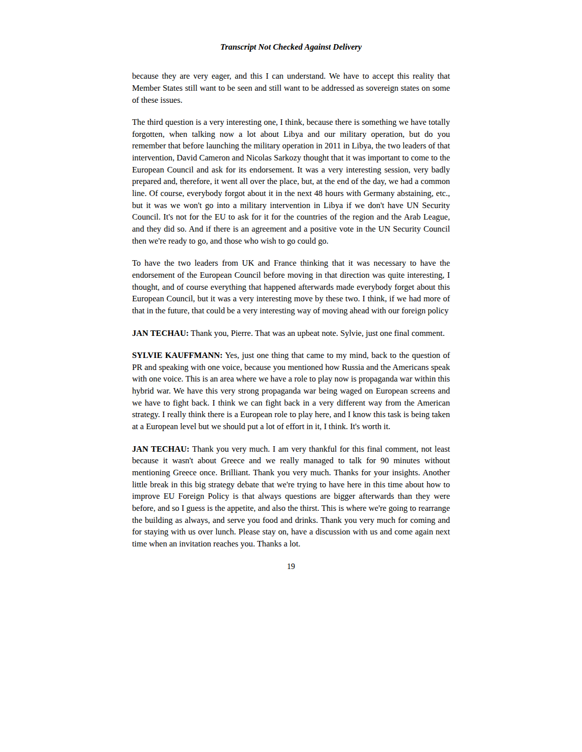Transcript Not Checked Against Delivery
because they are very eager, and this I can understand. We have to accept this reality that Member States still want to be seen and still want to be addressed as sovereign states on some of these issues.
The third question is a very interesting one, I think, because there is something we have totally forgotten, when talking now a lot about Libya and our military operation, but do you remember that before launching the military operation in 2011 in Libya, the two leaders of that intervention, David Cameron and Nicolas Sarkozy thought that it was important to come to the European Council and ask for its endorsement. It was a very interesting session, very badly prepared and, therefore, it went all over the place, but, at the end of the day, we had a common line. Of course, everybody forgot about it in the next 48 hours with Germany abstaining, etc., but it was we won't go into a military intervention in Libya if we don't have UN Security Council. It's not for the EU to ask for it for the countries of the region and the Arab League, and they did so. And if there is an agreement and a positive vote in the UN Security Council then we're ready to go, and those who wish to go could go.
To have the two leaders from UK and France thinking that it was necessary to have the endorsement of the European Council before moving in that direction was quite interesting, I thought, and of course everything that happened afterwards made everybody forget about this European Council, but it was a very interesting move by these two. I think, if we had more of that in the future, that could be a very interesting way of moving ahead with our foreign policy
JAN TECHAU: Thank you, Pierre. That was an upbeat note. Sylvie, just one final comment.
SYLVIE KAUFFMANN: Yes, just one thing that came to my mind, back to the question of PR and speaking with one voice, because you mentioned how Russia and the Americans speak with one voice. This is an area where we have a role to play now is propaganda war within this hybrid war. We have this very strong propaganda war being waged on European screens and we have to fight back. I think we can fight back in a very different way from the American strategy. I really think there is a European role to play here, and I know this task is being taken at a European level but we should put a lot of effort in it, I think. It's worth it.
JAN TECHAU: Thank you very much. I am very thankful for this final comment, not least because it wasn't about Greece and we really managed to talk for 90 minutes without mentioning Greece once. Brilliant. Thank you very much. Thanks for your insights. Another little break in this big strategy debate that we're trying to have here in this time about how to improve EU Foreign Policy is that always questions are bigger afterwards than they were before, and so I guess is the appetite, and also the thirst. This is where we're going to rearrange the building as always, and serve you food and drinks. Thank you very much for coming and for staying with us over lunch. Please stay on, have a discussion with us and come again next time when an invitation reaches you. Thanks a lot.
19